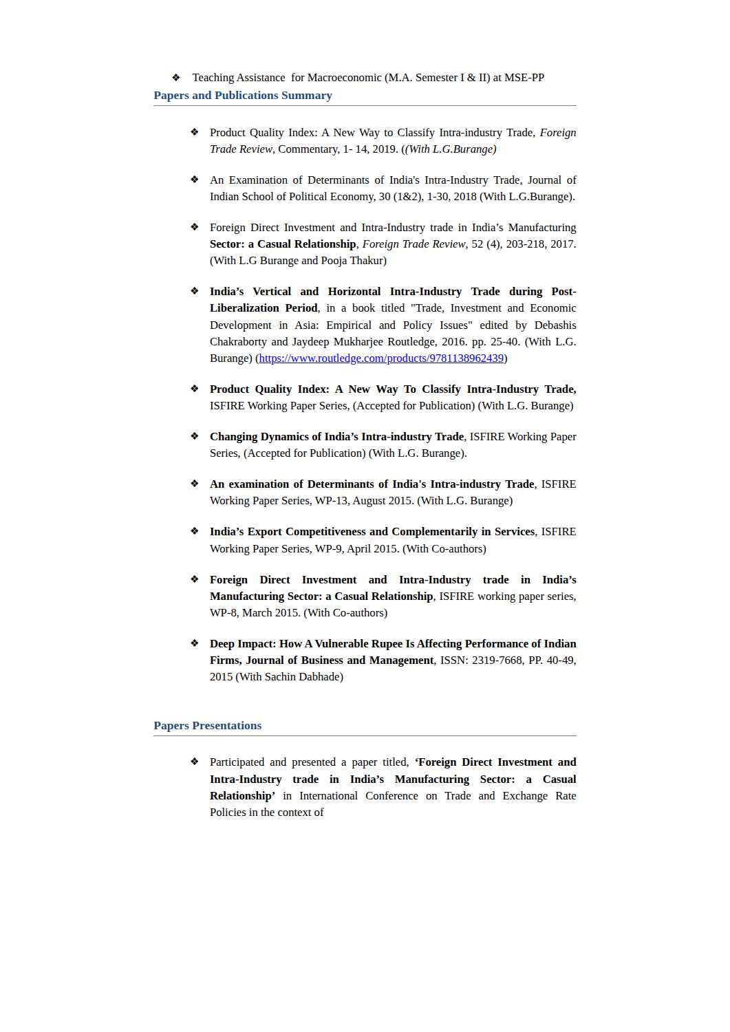Teaching Assistance for Macroeconomic (M.A. Semester I & II) at MSE-PP
Papers and Publications Summary
Product Quality Index: A New Way to Classify Intra-industry Trade, Foreign Trade Review, Commentary, 1- 14, 2019. ((With L.G.Burange)
An Examination of Determinants of India's Intra-Industry Trade, Journal of Indian School of Political Economy, 30 (1&2), 1-30, 2018 (With L.G.Burange).
Foreign Direct Investment and Intra-Industry trade in India’s Manufacturing Sector: a Casual Relationship, Foreign Trade Review, 52 (4), 203-218, 2017. (With L.G Burange and Pooja Thakur)
India’s Vertical and Horizontal Intra-Industry Trade during Post-Liberalization Period, in a book titled "Trade, Investment and Economic Development in Asia: Empirical and Policy Issues" edited by Debashis Chakraborty and Jaydeep Mukharjee Routledge, 2016. pp. 25-40. (With L.G. Burange) (https://www.routledge.com/products/9781138962439)
Product Quality Index: A New Way To Classify Intra-Industry Trade, ISFIRE Working Paper Series, (Accepted for Publication) (With L.G. Burange)
Changing Dynamics of India’s Intra-industry Trade, ISFIRE Working Paper Series, (Accepted for Publication) (With L.G. Burange).
An examination of Determinants of India's Intra-industry Trade, ISFIRE Working Paper Series, WP-13, August 2015. (With L.G. Burange)
India’s Export Competitiveness and Complementarily in Services, ISFIRE Working Paper Series, WP-9, April 2015. (With Co-authors)
Foreign Direct Investment and Intra-Industry trade in India’s Manufacturing Sector: a Casual Relationship, ISFIRE working paper series, WP-8, March 2015. (With Co-authors)
Deep Impact: How A Vulnerable Rupee Is Affecting Performance of Indian Firms, Journal of Business and Management, ISSN: 2319-7668, PP. 40-49, 2015 (With Sachin Dabhade)
Papers Presentations
Participated and presented a paper titled, ‘Foreign Direct Investment and Intra-Industry trade in India’s Manufacturing Sector: a Casual Relationship’ in International Conference on Trade and Exchange Rate Policies in the context of